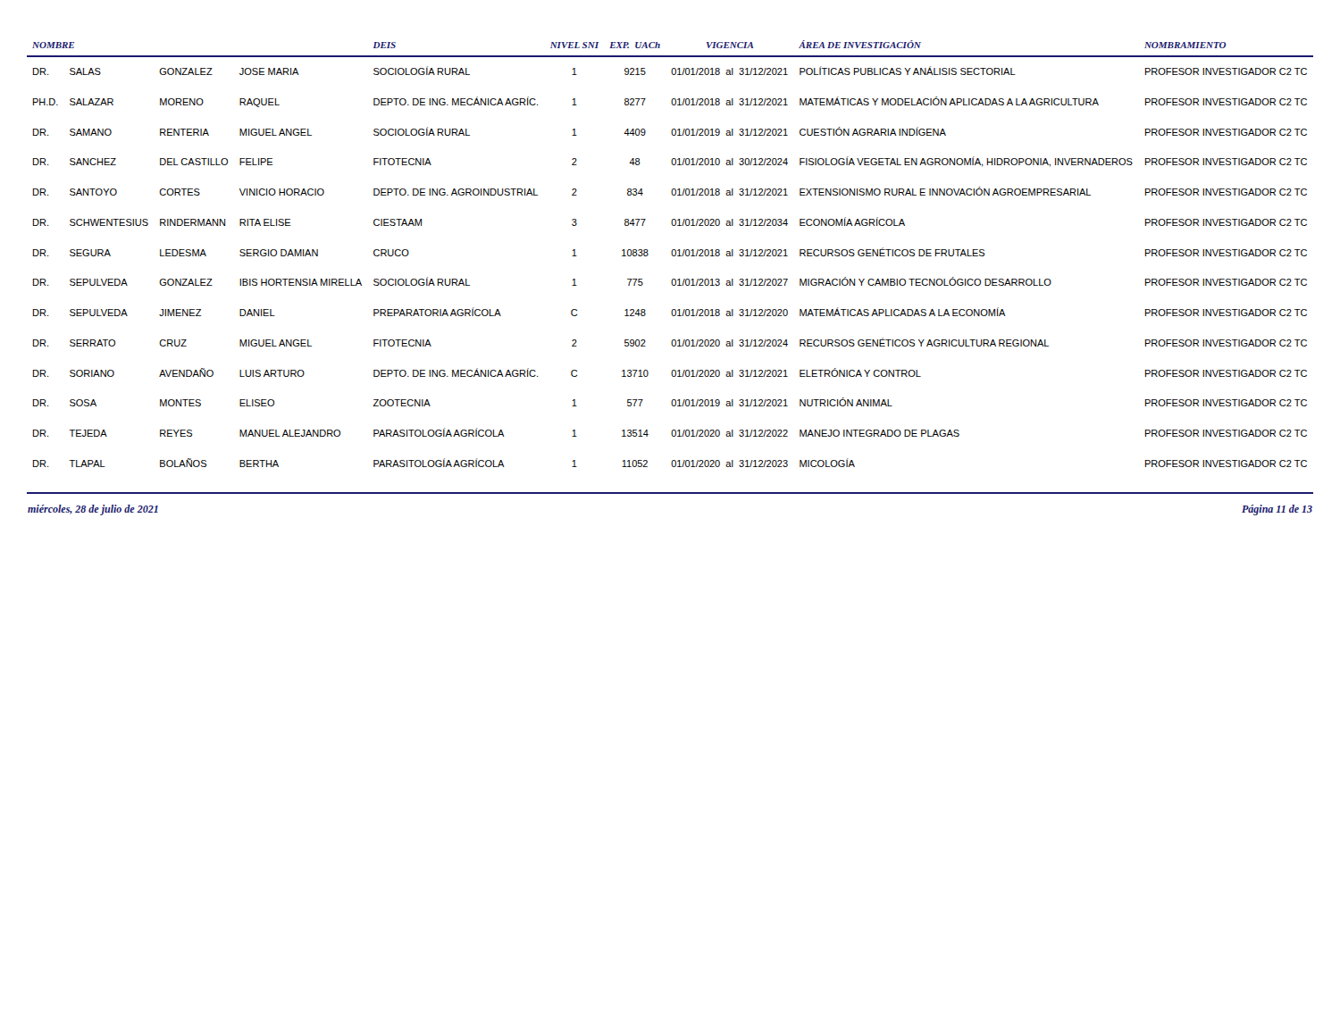| NOMBRE | DEIS | NIVEL SNI | EXP. UACh | VIGENCIA | ÁREA DE INVESTIGACIÓN | NOMBRAMIENTO |
| --- | --- | --- | --- | --- | --- | --- |
| DR. | SALAS | GONZALEZ | JOSE MARIA | SOCIOLOGÍA RURAL | 1 | 9215 | 01/01/2018 al 31/12/2021 | POLÍTICAS PUBLICAS Y ANÁLISIS SECTORIAL | PROFESOR INVESTIGADOR C2 TC |
| PH.D. | SALAZAR | MORENO | RAQUEL | DEPTO. DE ING. MECÁNICA AGRÍC. | 1 | 8277 | 01/01/2018 al 31/12/2021 | MATEMÁTICAS Y MODELACIÓN APLICADAS A LA AGRICULTURA | PROFESOR INVESTIGADOR C2 TC |
| DR. | SAMANO | RENTERIA | MIGUEL ANGEL | SOCIOLOGÍA RURAL | 1 | 4409 | 01/01/2019 al 31/12/2021 | CUESTIÓN AGRARIA INDÍGENA | PROFESOR INVESTIGADOR C2 TC |
| DR. | SANCHEZ | DEL CASTILLO | FELIPE | FITOTECNIA | 2 | 48 | 01/01/2010 al 30/12/2024 | FISIOLOGÍA VEGETAL EN AGRONOMÍA, HIDROPONIA, INVERNADEROS | PROFESOR INVESTIGADOR C2 TC |
| DR. | SANTOYO | CORTES | VINICIO HORACIO | DEPTO. DE ING. AGROINDUSTRIAL | 2 | 834 | 01/01/2018 al 31/12/2021 | EXTENSIONISMO RURAL E INNOVACIÓN AGROEMPRESARIAL | PROFESOR INVESTIGADOR C2 TC |
| DR. | SCHWENTESIUS | RINDERMANN | RITA ELISE | CIESTAAM | 3 | 8477 | 01/01/2020 al 31/12/2034 | ECONOMÍA AGRÍCOLA | PROFESOR INVESTIGADOR C2 TC |
| DR. | SEGURA | LEDESMA | SERGIO DAMIAN | CRUCO | 1 | 10838 | 01/01/2018 al 31/12/2021 | RECURSOS GENÉTICOS DE FRUTALES | PROFESOR INVESTIGADOR C2 TC |
| DR. | SEPULVEDA | GONZALEZ | IBIS HORTENSIA MIRELLA | SOCIOLOGÍA RURAL | 1 | 775 | 01/01/2013 al 31/12/2027 | MIGRACIÓN Y CAMBIO TECNOLÓGICO DESARROLLO | PROFESOR INVESTIGADOR C2 TC |
| DR. | SEPULVEDA | JIMENEZ | DANIEL | PREPARATORIA AGRÍCOLA | C | 1248 | 01/01/2018 al 31/12/2020 | MATEMÁTICAS APLICADAS A LA ECONOMÍA | PROFESOR INVESTIGADOR C2 TC |
| DR. | SERRATO | CRUZ | MIGUEL ANGEL | FITOTECNIA | 2 | 5902 | 01/01/2020 al 31/12/2024 | RECURSOS GENÉTICOS Y AGRICULTURA REGIONAL | PROFESOR INVESTIGADOR C2 TC |
| DR. | SORIANO | AVENDAÑO | LUIS ARTURO | DEPTO. DE ING. MECÁNICA AGRÍC. | C | 13710 | 01/01/2020 al 31/12/2021 | ELETRÓNICA Y CONTROL | PROFESOR INVESTIGADOR C2 TC |
| DR. | SOSA | MONTES | ELISEO | ZOOTECNIA | 1 | 577 | 01/01/2019 al 31/12/2021 | NUTRICIÓN ANIMAL | PROFESOR INVESTIGADOR C2 TC |
| DR. | TEJEDA | REYES | MANUEL ALEJANDRO | PARASITOLOGÍA AGRÍCOLA | 1 | 13514 | 01/01/2020 al 31/12/2022 | MANEJO INTEGRADO DE PLAGAS | PROFESOR INVESTIGADOR C2 TC |
| DR. | TLAPAL | BOLAÑOS | BERTHA | PARASITOLOGÍA AGRÍCOLA | 1 | 11052 | 01/01/2020 al 31/12/2023 | MICOLOGÍA | PROFESOR INVESTIGADOR C2 TC |
| miércoles, 28 de julio de 2021 Página 11 de 13 |